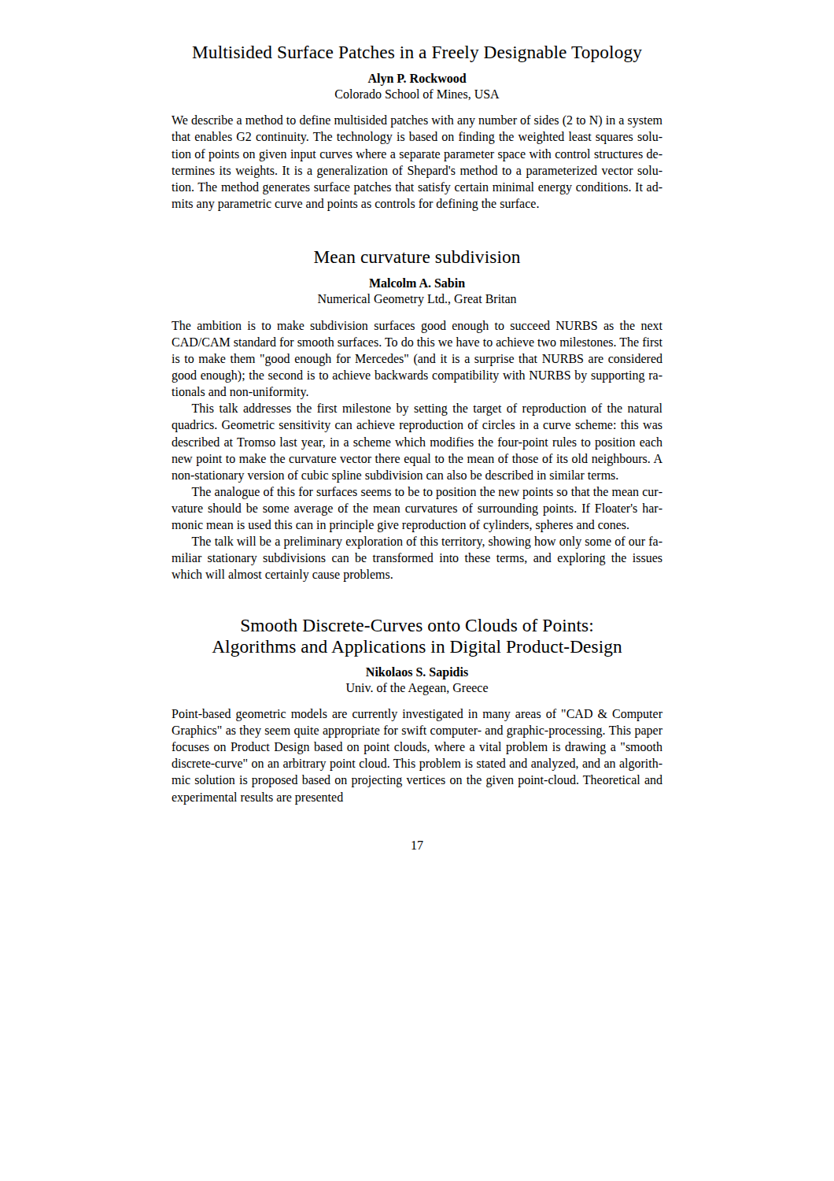Multisided Surface Patches in a Freely Designable Topology
Alyn P. Rockwood
Colorado School of Mines, USA
We describe a method to define multisided patches with any number of sides (2 to N) in a system that enables G2 continuity. The technology is based on finding the weighted least squares solution of points on given input curves where a separate parameter space with control structures determines its weights. It is a generalization of Shepard's method to a parameterized vector solution. The method generates surface patches that satisfy certain minimal energy conditions. It admits any parametric curve and points as controls for defining the surface.
Mean curvature subdivision
Malcolm A. Sabin
Numerical Geometry Ltd., Great Britan
The ambition is to make subdivision surfaces good enough to succeed NURBS as the next CAD/CAM standard for smooth surfaces. To do this we have to achieve two milestones. The first is to make them "good enough for Mercedes" (and it is a surprise that NURBS are considered good enough); the second is to achieve backwards compatibility with NURBS by supporting rationals and non-uniformity.
This talk addresses the first milestone by setting the target of reproduction of the natural quadrics. Geometric sensitivity can achieve reproduction of circles in a curve scheme: this was described at Tromso last year, in a scheme which modifies the four-point rules to position each new point to make the curvature vector there equal to the mean of those of its old neighbours. A non-stationary version of cubic spline subdivision can also be described in similar terms.
The analogue of this for surfaces seems to be to position the new points so that the mean curvature should be some average of the mean curvatures of surrounding points. If Floater's harmonic mean is used this can in principle give reproduction of cylinders, spheres and cones.
The talk will be a preliminary exploration of this territory, showing how only some of our familiar stationary subdivisions can be transformed into these terms, and exploring the issues which will almost certainly cause problems.
Smooth Discrete-Curves onto Clouds of Points:
Algorithms and Applications in Digital Product-Design
Nikolaos S. Sapidis
Univ. of the Aegean, Greece
Point-based geometric models are currently investigated in many areas of "CAD & Computer Graphics" as they seem quite appropriate for swift computer- and graphic-processing. This paper focuses on Product Design based on point clouds, where a vital problem is drawing a "smooth discrete-curve" on an arbitrary point cloud. This problem is stated and analyzed, and an algorithmic solution is proposed based on projecting vertices on the given point-cloud. Theoretical and experimental results are presented
17